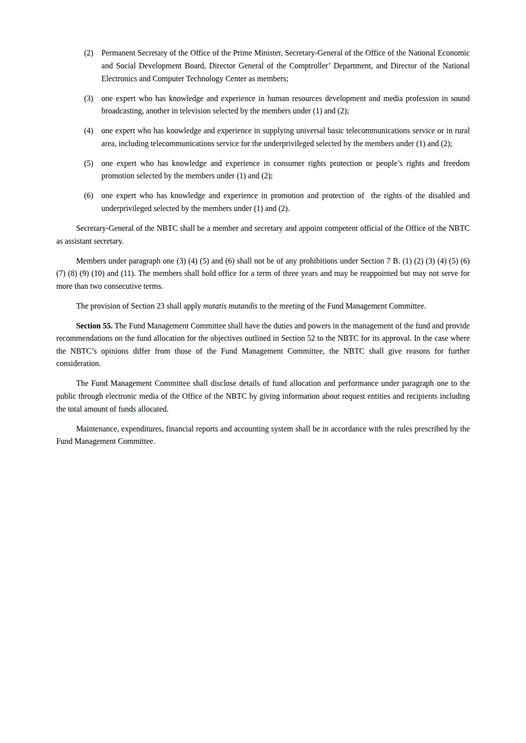(2) Permanent Secretary of the Office of the Prime Minister, Secretary-General of the Office of the National Economic and Social Development Board, Director General of the Comptroller’ Department, and Director of the National Electronics and Computer Technology Center as members;
(3) one expert who has knowledge and experience in human resources development and media profession in sound broadcasting, another in television selected by the members under (1) and (2);
(4) one expert who has knowledge and experience in supplying universal basic telecommunications service or in rural area, including telecommunications service for the underprivileged selected by the members under (1) and (2);
(5) one expert who has knowledge and experience in consumer rights protection or people’s rights and freedom promotion selected by the members under (1) and (2);
(6) one expert who has knowledge and experience in promotion and protection of the rights of the disabled and underprivileged selected by the members under (1) and (2).
Secretary-General of the NBTC shall be a member and secretary and appoint competent official of the Office of the NBTC as assistant secretary.
Members under paragraph one (3) (4) (5) and (6) shall not be of any prohibitions under Section 7 B. (1) (2) (3) (4) (5) (6) (7) (8) (9) (10) and (11). The members shall hold office for a term of three years and may be reappointed but may not serve for more than two consecutive terms.
The provision of Section 23 shall apply mutatis mutandis to the meeting of the Fund Management Committee.
Section 55. The Fund Management Committee shall have the duties and powers in the management of the fund and provide recommendations on the fund allocation for the objectives outlined in Section 52 to the NBTC for its approval. In the case where the NBTC’s opinions differ from those of the Fund Management Committee, the NBTC shall give reasons for further consideration.
The Fund Management Committee shall disclose details of fund allocation and performance under paragraph one to the public through electronic media of the Office of the NBTC by giving information about request entities and recipients including the total amount of funds allocated.
Maintenance, expenditures, financial reports and accounting system shall be in accordance with the rules prescribed by the Fund Management Committee.